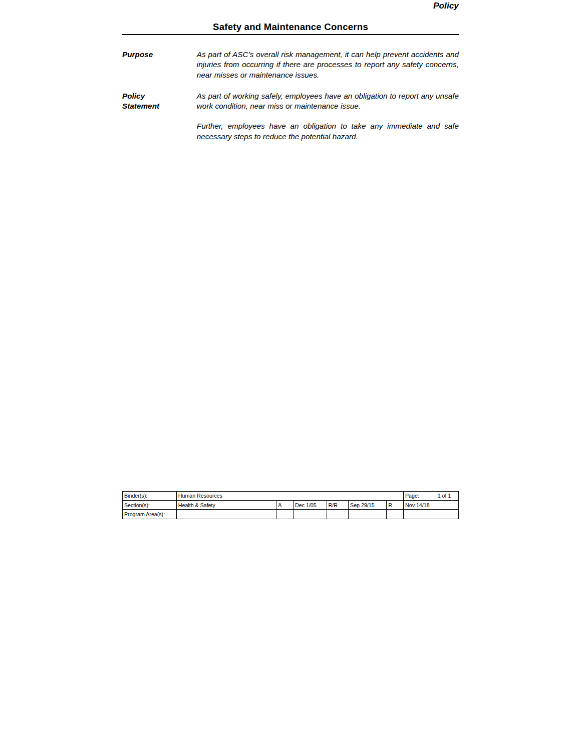Policy
Safety and Maintenance Concerns
| Purpose | As part of ASC’s overall risk management, it can help prevent accidents and injuries from occurring if there are processes to report any safety concerns, near misses or maintenance issues. |
| Policy Statement | As part of working safely, employees have an obligation to report any unsafe work condition, near miss or maintenance issue. Further, employees have an obligation to take any immediate and safe necessary steps to reduce the potential hazard. |
| Binder(s): | Human Resources | Page: | 1 of 1 |
| Section(s): | Health & Safety | A | Dec 1/05 | R/R | Sep 29/15 | R | Nov 14/18 |
| Program Area(s): | | | | | | | |